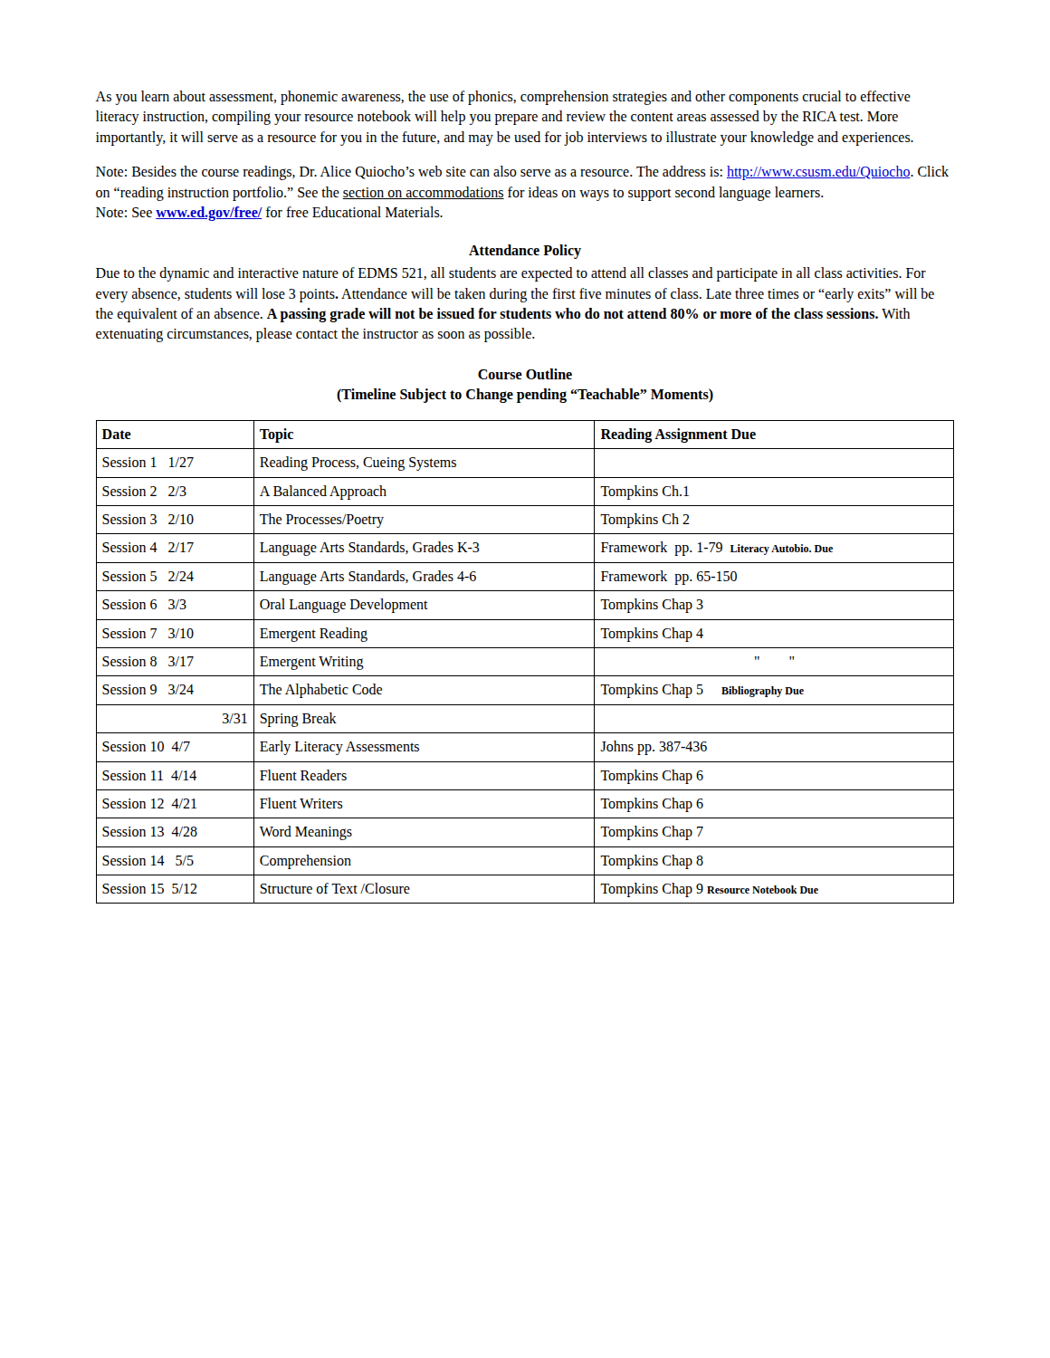As you learn about assessment, phonemic awareness, the use of phonics, comprehension strategies and other components crucial to effective literacy instruction, compiling your resource notebook will help you prepare and review the content areas assessed by the RICA test. More importantly, it will serve as a resource for you in the future, and may be used for job interviews to illustrate your knowledge and experiences.
Note: Besides the course readings, Dr. Alice Quiocho’s web site can also serve as a resource. The address is: http://www.csusm.edu/Quiocho. Click on “reading instruction portfolio.” See the section on accommodations for ideas on ways to support second language learners.
Note: See www.ed.gov/free/ for free Educational Materials.
Attendance Policy
Due to the dynamic and interactive nature of EDMS 521, all students are expected to attend all classes and participate in all class activities. For every absence, students will lose 3 points. Attendance will be taken during the first five minutes of class. Late three times or “early exits” will be the equivalent of an absence. A passing grade will not be issued for students who do not attend 80% or more of the class sessions. With extenuating circumstances, please contact the instructor as soon as possible.
Course Outline (Timeline Subject to Change pending “Teachable” Moments)
| Date | Topic | Reading Assignment Due |
| --- | --- | --- |
| Session 1 1/27 | Reading Process, Cueing Systems | |
| Session 2 2/3 | A Balanced Approach | Tompkins Ch.1 |
| Session 3 2/10 | The Processes/Poetry | Tompkins Ch 2 |
| Session 4 2/17 | Language Arts Standards, Grades K-3 | Framework pp. 1-79 Literacy Autobio. Due |
| Session 5 2/24 | Language Arts Standards, Grades 4-6 | Framework pp. 65-150 |
| Session 6 3/3 | Oral Language Development | Tompkins Chap 3 |
| Session 7 3/10 | Emergent Reading | Tompkins Chap 4 |
| Session 8 3/17 | Emergent Writing | " " |
| Session 9 3/24 | The Alphabetic Code | Tompkins Chap 5 Bibliography Due |
| 3/31 | Spring Break | |
| Session 10 4/7 | Early Literacy Assessments | Johns pp. 387-436 |
| Session 11 4/14 | Fluent Readers | Tompkins Chap 6 |
| Session 12 4/21 | Fluent Writers | Tompkins Chap 6 |
| Session 13 4/28 | Word Meanings | Tompkins Chap 7 |
| Session 14 5/5 | Comprehension | Tompkins Chap 8 |
| Session 15 5/12 | Structure of Text /Closure | Tompkins Chap 9 Resource Notebook Due |